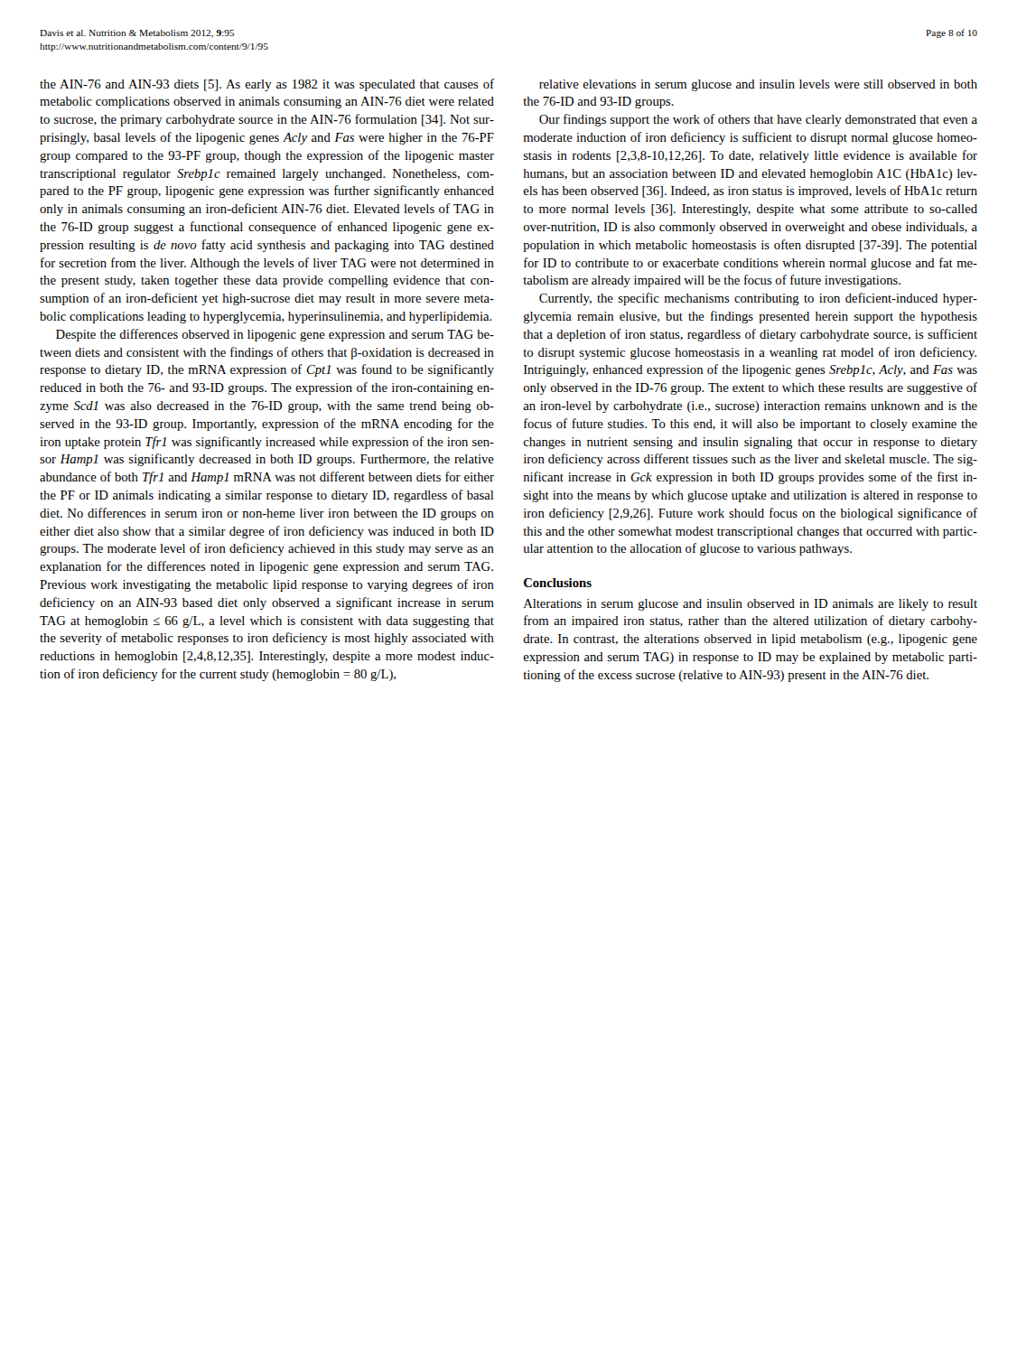Davis et al. Nutrition & Metabolism 2012, 9:95
http://www.nutritionandmetabolism.com/content/9/1/95
Page 8 of 10
the AIN-76 and AIN-93 diets [5]. As early as 1982 it was speculated that causes of metabolic complications observed in animals consuming an AIN-76 diet were related to sucrose, the primary carbohydrate source in the AIN-76 formulation [34]. Not surprisingly, basal levels of the lipogenic genes Acly and Fas were higher in the 76-PF group compared to the 93-PF group, though the expression of the lipogenic master transcriptional regulator Srebp1c remained largely unchanged. Nonetheless, compared to the PF group, lipogenic gene expression was further significantly enhanced only in animals consuming an iron-deficient AIN-76 diet. Elevated levels of TAG in the 76-ID group suggest a functional consequence of enhanced lipogenic gene expression resulting is de novo fatty acid synthesis and packaging into TAG destined for secretion from the liver. Although the levels of liver TAG were not determined in the present study, taken together these data provide compelling evidence that consumption of an iron-deficient yet high-sucrose diet may result in more severe metabolic complications leading to hyperglycemia, hyperinsulinemia, and hyperlipidemia.
Despite the differences observed in lipogenic gene expression and serum TAG between diets and consistent with the findings of others that β-oxidation is decreased in response to dietary ID, the mRNA expression of Cpt1 was found to be significantly reduced in both the 76- and 93-ID groups. The expression of the iron-containing enzyme Scd1 was also decreased in the 76-ID group, with the same trend being observed in the 93-ID group. Importantly, expression of the mRNA encoding for the iron uptake protein Tfr1 was significantly increased while expression of the iron sensor Hamp1 was significantly decreased in both ID groups. Furthermore, the relative abundance of both Tfr1 and Hamp1 mRNA was not different between diets for either the PF or ID animals indicating a similar response to dietary ID, regardless of basal diet. No differences in serum iron or non-heme liver iron between the ID groups on either diet also show that a similar degree of iron deficiency was induced in both ID groups. The moderate level of iron deficiency achieved in this study may serve as an explanation for the differences noted in lipogenic gene expression and serum TAG. Previous work investigating the metabolic lipid response to varying degrees of iron deficiency on an AIN-93 based diet only observed a significant increase in serum TAG at hemoglobin ≤ 66 g/L, a level which is consistent with data suggesting that the severity of metabolic responses to iron deficiency is most highly associated with reductions in hemoglobin [2,4,8,12,35]. Interestingly, despite a more modest induction of iron deficiency for the current study (hemoglobin = 80 g/L),
relative elevations in serum glucose and insulin levels were still observed in both the 76-ID and 93-ID groups.
Our findings support the work of others that have clearly demonstrated that even a moderate induction of iron deficiency is sufficient to disrupt normal glucose homeostasis in rodents [2,3,8-10,12,26]. To date, relatively little evidence is available for humans, but an association between ID and elevated hemoglobin A1C (HbA1c) levels has been observed [36]. Indeed, as iron status is improved, levels of HbA1c return to more normal levels [36]. Interestingly, despite what some attribute to so-called over-nutrition, ID is also commonly observed in overweight and obese individuals, a population in which metabolic homeostasis is often disrupted [37-39]. The potential for ID to contribute to or exacerbate conditions wherein normal glucose and fat metabolism are already impaired will be the focus of future investigations.
Currently, the specific mechanisms contributing to iron deficient-induced hyperglycemia remain elusive, but the findings presented herein support the hypothesis that a depletion of iron status, regardless of dietary carbohydrate source, is sufficient to disrupt systemic glucose homeostasis in a weanling rat model of iron deficiency. Intriguingly, enhanced expression of the lipogenic genes Srebp1c, Acly, and Fas was only observed in the ID-76 group. The extent to which these results are suggestive of an iron-level by carbohydrate (i.e., sucrose) interaction remains unknown and is the focus of future studies. To this end, it will also be important to closely examine the changes in nutrient sensing and insulin signaling that occur in response to dietary iron deficiency across different tissues such as the liver and skeletal muscle. The significant increase in Gck expression in both ID groups provides some of the first insight into the means by which glucose uptake and utilization is altered in response to iron deficiency [2,9,26]. Future work should focus on the biological significance of this and the other somewhat modest transcriptional changes that occurred with particular attention to the allocation of glucose to various pathways.
Conclusions
Alterations in serum glucose and insulin observed in ID animals are likely to result from an impaired iron status, rather than the altered utilization of dietary carbohydrate. In contrast, the alterations observed in lipid metabolism (e.g., lipogenic gene expression and serum TAG) in response to ID may be explained by metabolic partitioning of the excess sucrose (relative to AIN-93) present in the AIN-76 diet.